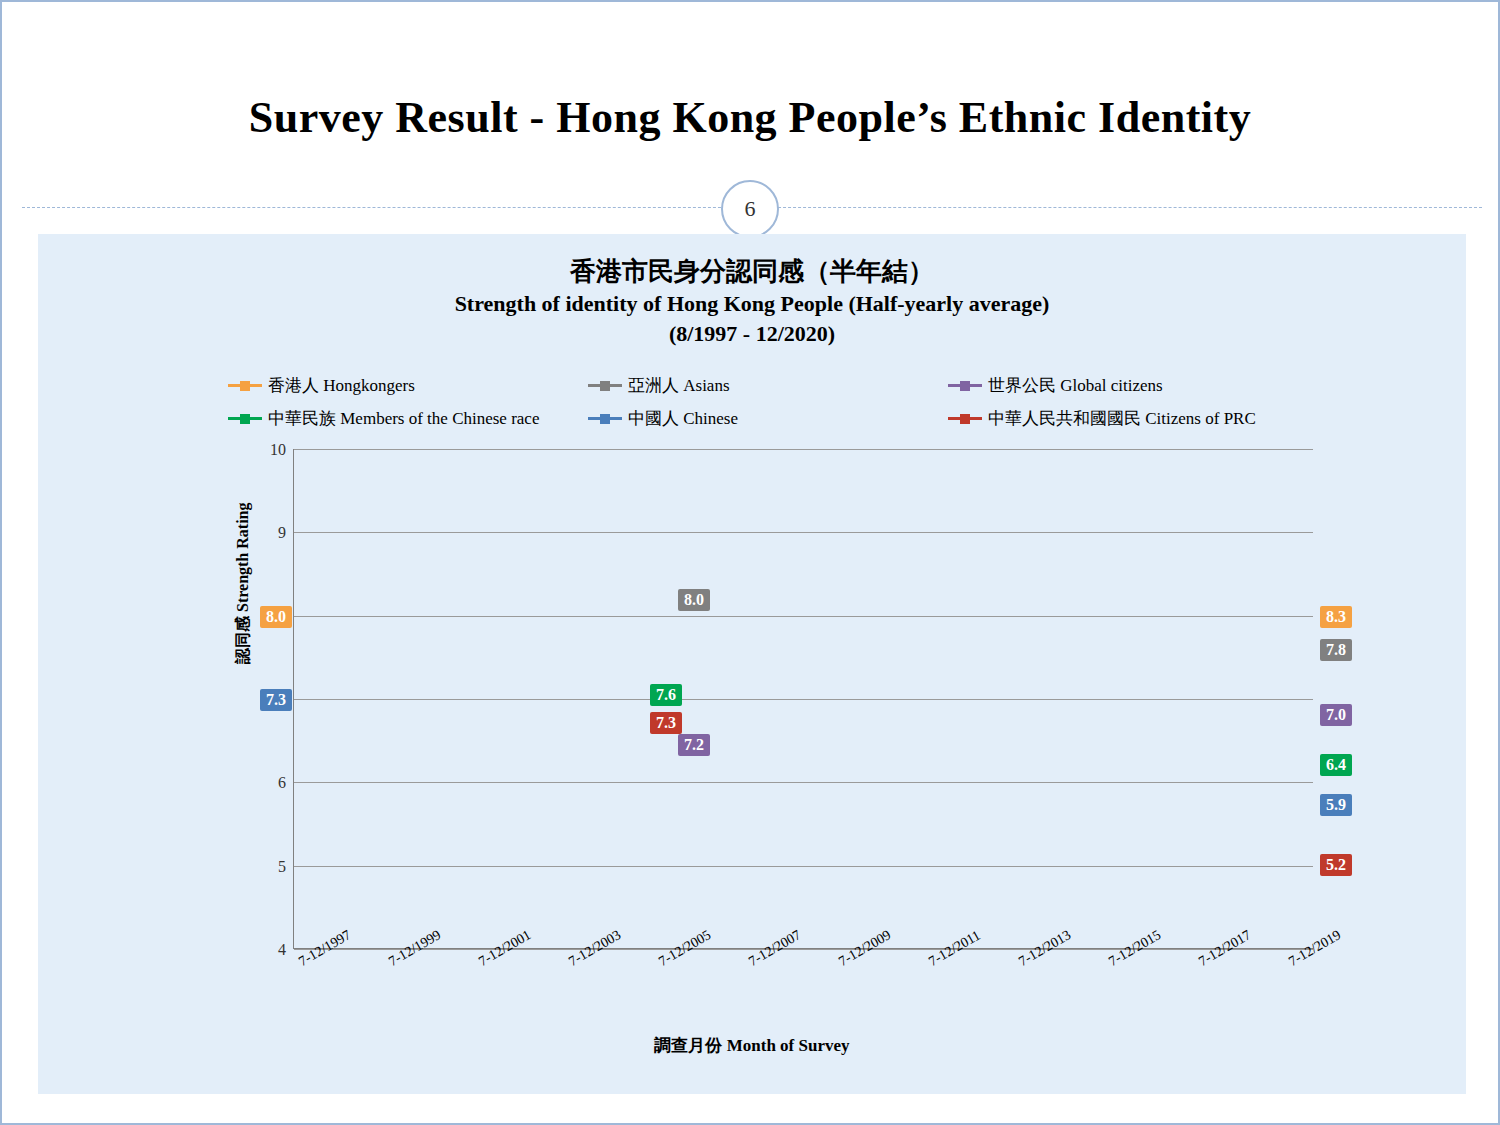Survey Result - Hong Kong People’s Ethnic Identity
6
香港市民身分認同感（半年結）
Strength of identity of Hong Kong People (Half-yearly average)
(8/1997 - 12/2020)
香港人 Hongkongers
亞洲人 Asians
世界公民 Global citizens
中華民族 Members of the Chinese race
中國人 Chinese
中華人民共和國國民 Citizens of PRC
認同感 Strength Rating
10
9
8
7
6
5
4
7-12/1997
7-12/1999
7-12/2001
7-12/2003
7-12/2005
7-12/2007
7-12/2009
7-12/2011
7-12/2013
7-12/2015
7-12/2017
7-12/2019
調查月份 Month of Survey
8.0
7.3
8.0
7.6
7.3
7.2
8.3
7.8
7.0
6.4
5.9
5.2